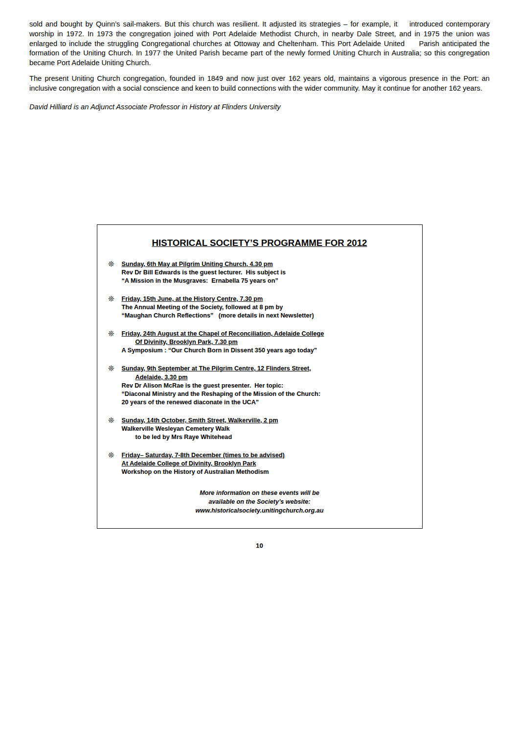sold and bought by Quinn’s sail-makers. But this church was resilient. It adjusted its strategies – for example, it introduced contemporary worship in 1972. In 1973 the congregation joined with Port Adelaide Methodist Church, in nearby Dale Street, and in 1975 the union was enlarged to include the struggling Congregational churches at Ottoway and Cheltenham. This Port Adelaide United Parish anticipated the formation of the Uniting Church. In 1977 the United Parish became part of the newly formed Uniting Church in Australia; so this congregation became Port Adelaide Uniting Church.
The present Uniting Church congregation, founded in 1849 and now just over 162 years old, maintains a vigorous presence in the Port: an inclusive congregation with a social conscience and keen to build connections with the wider community. May it continue for another 162 years.
David Hilliard is an Adjunct Associate Professor in History at Flinders University
HISTORICAL SOCIETY’S PROGRAMME FOR 2012
❊
Sunday, 6th May at Pilgrim Uniting Church, 4.30 pm Rev Dr Bill Edwards is the guest lecturer. His subject is “A Mission in the Musgraves: Ernabella 75 years on”
❊
Friday, 15th June, at the History Centre, 7.30 pm The Annual Meeting of the Society, followed at 8 pm by “Maughan Church Reflections” (more details in next Newsletter)
❊
Friday, 24th August at the Chapel of Reconciliation, Adelaide College Of Divinity, Brooklyn Park, 7.30 pm A Symposium : “Our Church Born in Dissent 350 years ago today”
❊
Sunday, 9th September at The Pilgrim Centre, 12 Flinders Street, Adelaide, 3.30 pm Rev Dr Alison McRae is the guest presenter. Her topic: “Diaconal Ministry and the Reshaping of the Mission of the Church: 20 years of the renewed diaconate in the UCA”
❊
Sunday, 14th October, Smith Street, Walkerville, 2 pm Walkerville Wesleyan Cemetery Walk to be led by Mrs Raye Whitehead
❊
Friday– Saturday, 7-8th December (times to be advised) At Adelaide College of Divinity, Brooklyn Park Workshop on the History of Australian Methodism
More information on these events will be
available on the Society’s website:
www.historicalsociety.unitingchurch.org.au
10